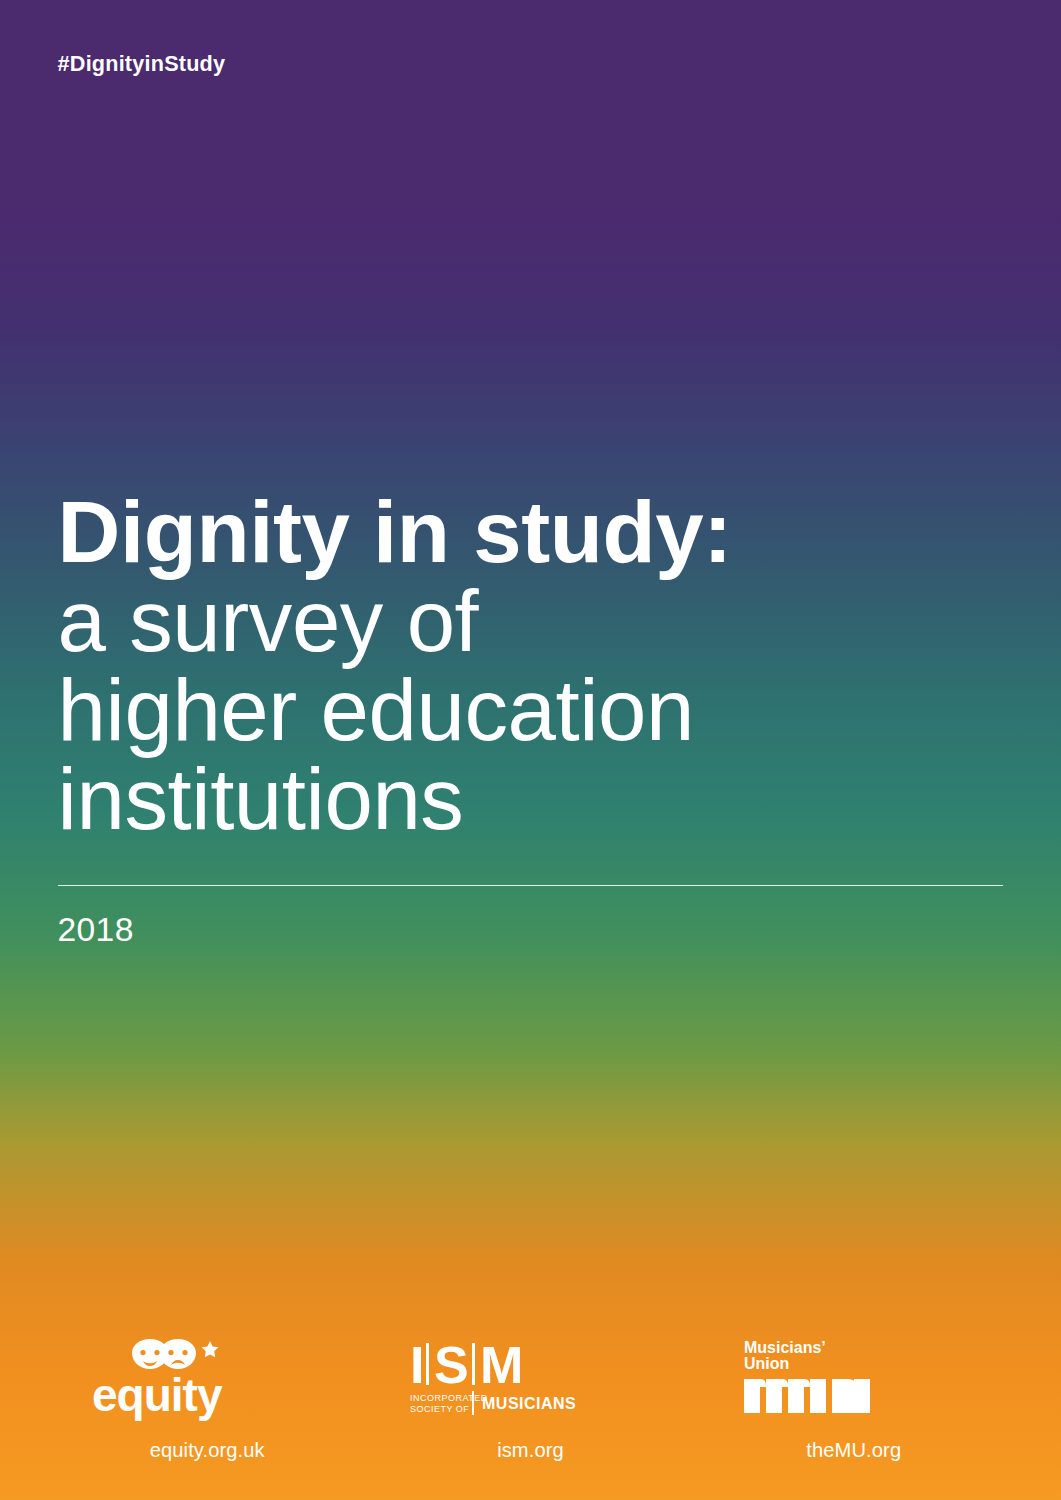#DignityinStudy
Dignity in study: a survey of higher education institutions
2018
Equity equity
equity.org.uk
ISM — Incorporated Society of Musicians I S M INCORPORATED SOCIETY OF MUSICIANS
ism.org
Musicians' Union Musicians’ Union
theMU.org